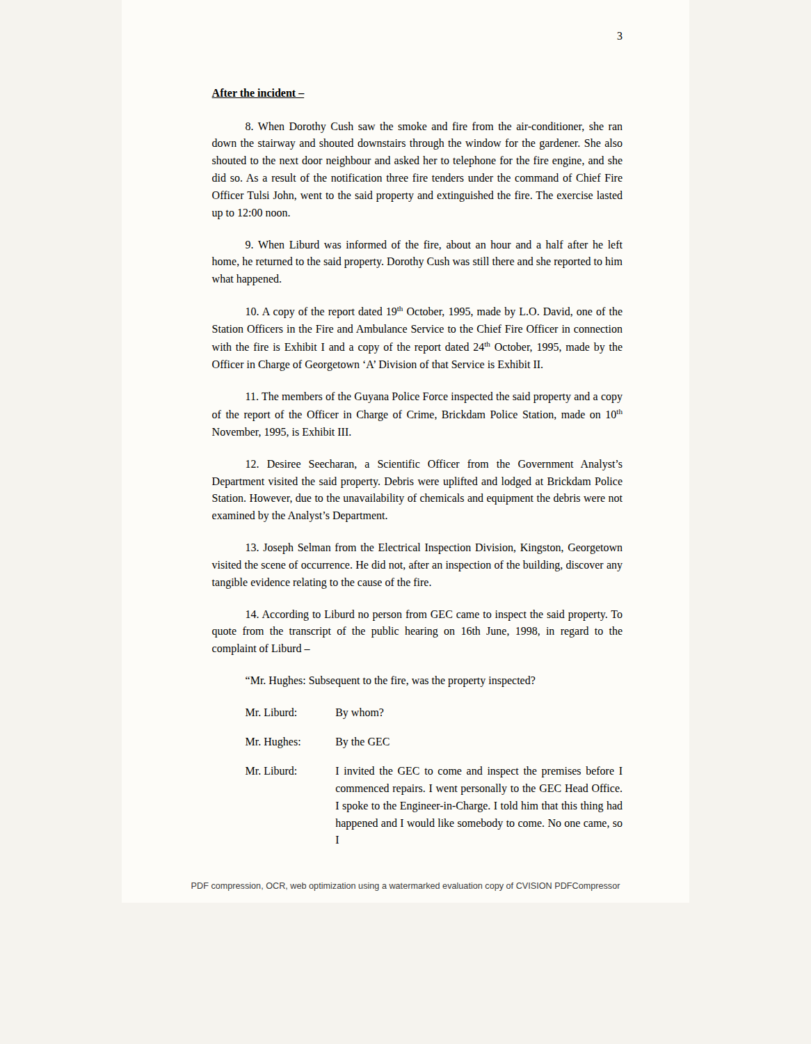3
After the incident –
8. When Dorothy Cush saw the smoke and fire from the air-conditioner, she ran down the stairway and shouted downstairs through the window for the gardener. She also shouted to the next door neighbour and asked her to telephone for the fire engine, and she did so. As a result of the notification three fire tenders under the command of Chief Fire Officer Tulsi John, went to the said property and extinguished the fire. The exercise lasted up to 12:00 noon.
9. When Liburd was informed of the fire, about an hour and a half after he left home, he returned to the said property. Dorothy Cush was still there and she reported to him what happened.
10. A copy of the report dated 19th October, 1995, made by L.O. David, one of the Station Officers in the Fire and Ambulance Service to the Chief Fire Officer in connection with the fire is Exhibit I and a copy of the report dated 24th October, 1995, made by the Officer in Charge of Georgetown ‘A’ Division of that Service is Exhibit II.
11. The members of the Guyana Police Force inspected the said property and a copy of the report of the Officer in Charge of Crime, Brickdam Police Station, made on 10th November, 1995, is Exhibit III.
12. Desiree Seecharan, a Scientific Officer from the Government Analyst’s Department visited the said property. Debris were uplifted and lodged at Brickdam Police Station. However, due to the unavailability of chemicals and equipment the debris were not examined by the Analyst’s Department.
13. Joseph Selman from the Electrical Inspection Division, Kingston, Georgetown visited the scene of occurrence. He did not, after an inspection of the building, discover any tangible evidence relating to the cause of the fire.
14. According to Liburd no person from GEC came to inspect the said property. To quote from the transcript of the public hearing on 16th June, 1998, in regard to the complaint of Liburd –
“Mr. Hughes: Subsequent to the fire, was the property inspected?
Mr. Liburd:
By whom?
Mr. Hughes:
By the GEC
Mr. Liburd:
I invited the GEC to come and inspect the premises before I commenced repairs. I went personally to the GEC Head Office. I spoke to the Engineer-in-Charge. I told him that this thing had happened and I would like somebody to come. No one came, so I
PDF compression, OCR, web optimization using a watermarked evaluation copy of CVISION PDFCompressor